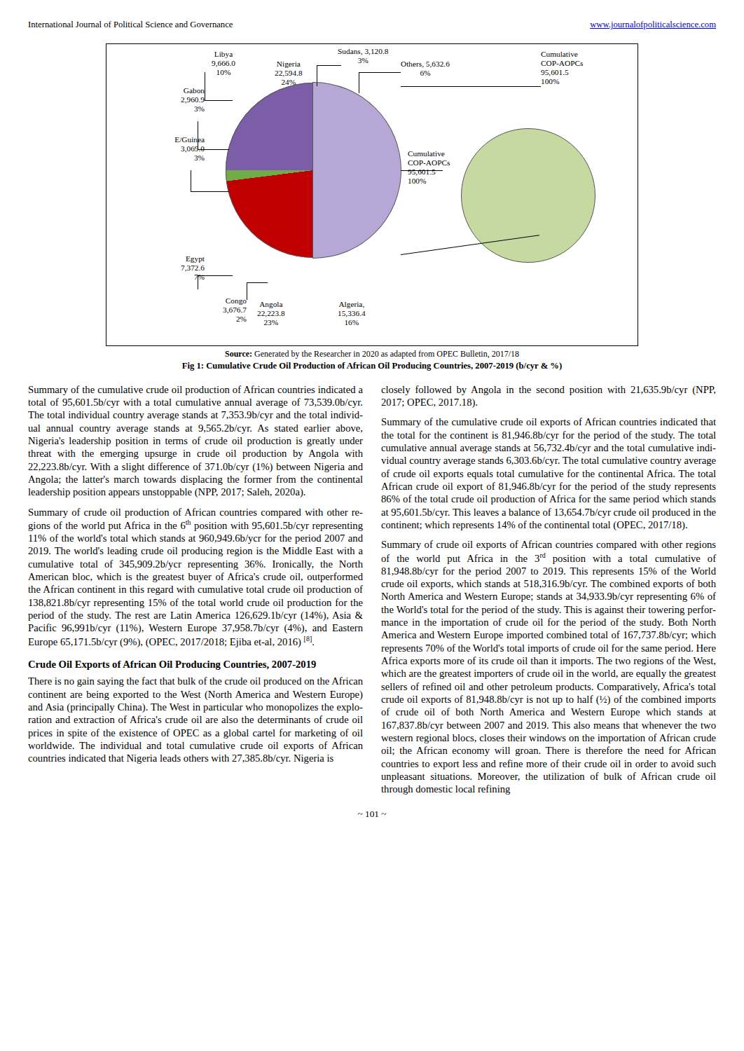International Journal of Political Science and Governance www.journalofpoliticalscience.com
Libya
9,666.0
10%
Nigeria
22,594.8
24%
Sudans, 3,120.8
3%
Others, 5,632.6
6%
Gabon
2,960.9
3%
E/Guinea
3,069.0
3%
Egypt
7,372.6
7%
Congo
3,676.7
2%
Angola
22,223.8
23%
Algeria,
15,336.4
16%
Cumulative
COP-AOPCs
95,601.5
100%
Cumulative
COP-AOPCs
95,601.5
100%
Source: Generated by the Researcher in 2020 as adapted from OPEC Bulletin, 2017/18
Fig 1: Cumulative Crude Oil Production of African Oil Producing Countries, 2007-2019 (b/cyr & %)
Summary of the cumulative crude oil production of African countries indicated a total of 95,601.5b/cyr with a total cumulative annual average of 73,539.0b/cyr. The total individual country average stands at 7,353.9b/cyr and the total individual annual country average stands at 9,565.2b/cyr. As stated earlier above, Nigeria's leadership position in terms of crude oil production is greatly under threat with the emerging upsurge in crude oil production by Angola with 22,223.8b/cyr. With a slight difference of 371.0b/cyr (1%) between Nigeria and Angola; the latter's march towards displacing the former from the continental leadership position appears unstoppable (NPP, 2017; Saleh, 2020a).
Summary of crude oil production of African countries compared with other regions of the world put Africa in the 6th position with 95,601.5b/cyr representing 11% of the world's total which stands at 960,949.6b/ycr for the period 2007 and 2019. The world's leading crude oil producing region is the Middle East with a cumulative total of 345,909.2b/ycr representing 36%. Ironically, the North American bloc, which is the greatest buyer of Africa's crude oil, outperformed the African continent in this regard with cumulative total crude oil production of 138,821.8b/cyr representing 15% of the total world crude oil production for the period of the study. The rest are Latin America 126,629.1b/cyr (14%), Asia & Pacific 96,991b/cyr (11%), Western Europe 37,958.7b/cyr (4%), and Eastern Europe 65,171.5b/cyr (9%), (OPEC, 2017/2018; Ejiba et-al, 2016) [8].
Crude Oil Exports of African Oil Producing Countries, 2007-2019
There is no gain saying the fact that bulk of the crude oil produced on the African continent are being exported to the West (North America and Western Europe) and Asia (principally China). The West in particular who monopolizes the exploration and extraction of Africa's crude oil are also the determinants of crude oil prices in spite of the existence of OPEC as a global cartel for marketing of oil worldwide. The individual and total cumulative crude oil exports of African countries indicated that Nigeria leads others with 27,385.8b/cyr. Nigeria is
closely followed by Angola in the second position with 21,635.9b/cyr (NPP, 2017; OPEC, 2017.18).
Summary of the cumulative crude oil exports of African countries indicated that the total for the continent is 81,946.8b/cyr for the period of the study. The total cumulative annual average stands at 56,732.4b/cyr and the total cumulative individual country average stands 6,303.6b/cyr. The total cumulative country average of crude oil exports equals total cumulative for the continental Africa. The total African crude oil export of 81,946.8b/cyr for the period of the study represents 86% of the total crude oil production of Africa for the same period which stands at 95,601.5b/cyr. This leaves a balance of 13,654.7b/cyr crude oil produced in the continent; which represents 14% of the continental total (OPEC, 2017/18).
Summary of crude oil exports of African countries compared with other regions of the world put Africa in the 3rd position with a total cumulative of 81,948.8b/cyr for the period 2007 to 2019. This represents 15% of the World crude oil exports, which stands at 518,316.9b/cyr. The combined exports of both North America and Western Europe; stands at 34,933.9b/cyr representing 6% of the World's total for the period of the study. This is against their towering performance in the importation of crude oil for the period of the study. Both North America and Western Europe imported combined total of 167,737.8b/cyr; which represents 70% of the World's total imports of crude oil for the same period. Here Africa exports more of its crude oil than it imports. The two regions of the West, which are the greatest importers of crude oil in the world, are equally the greatest sellers of refined oil and other petroleum products. Comparatively, Africa's total crude oil exports of 81,948.8b/cyr is not up to half (½) of the combined imports of crude oil of both North America and Western Europe which stands at 167,837.8b/cyr between 2007 and 2019. This also means that whenever the two western regional blocs, closes their windows on the importation of African crude oil; the African economy will groan. There is therefore the need for African countries to export less and refine more of their crude oil in order to avoid such unpleasant situations. Moreover, the utilization of bulk of African crude oil through domestic local refining
~ 101 ~